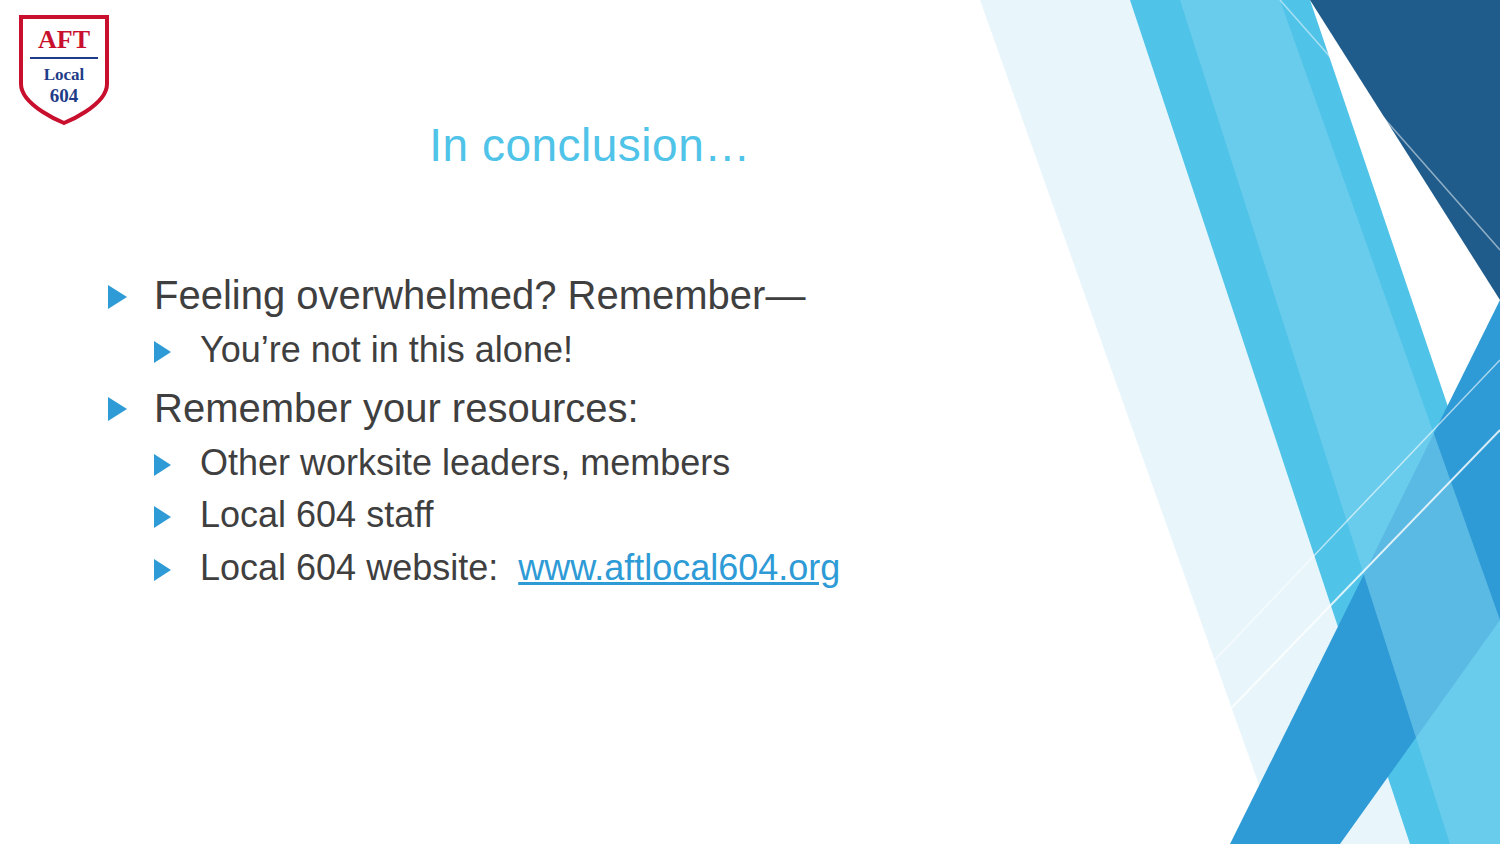AFT Local 604
In conclusion…
Feeling overwhelmed? Remember—
You’re not in this alone!
Remember your resources:
Other worksite leaders, members
Local 604 staff
Local 604 website: www.aftlocal604.org